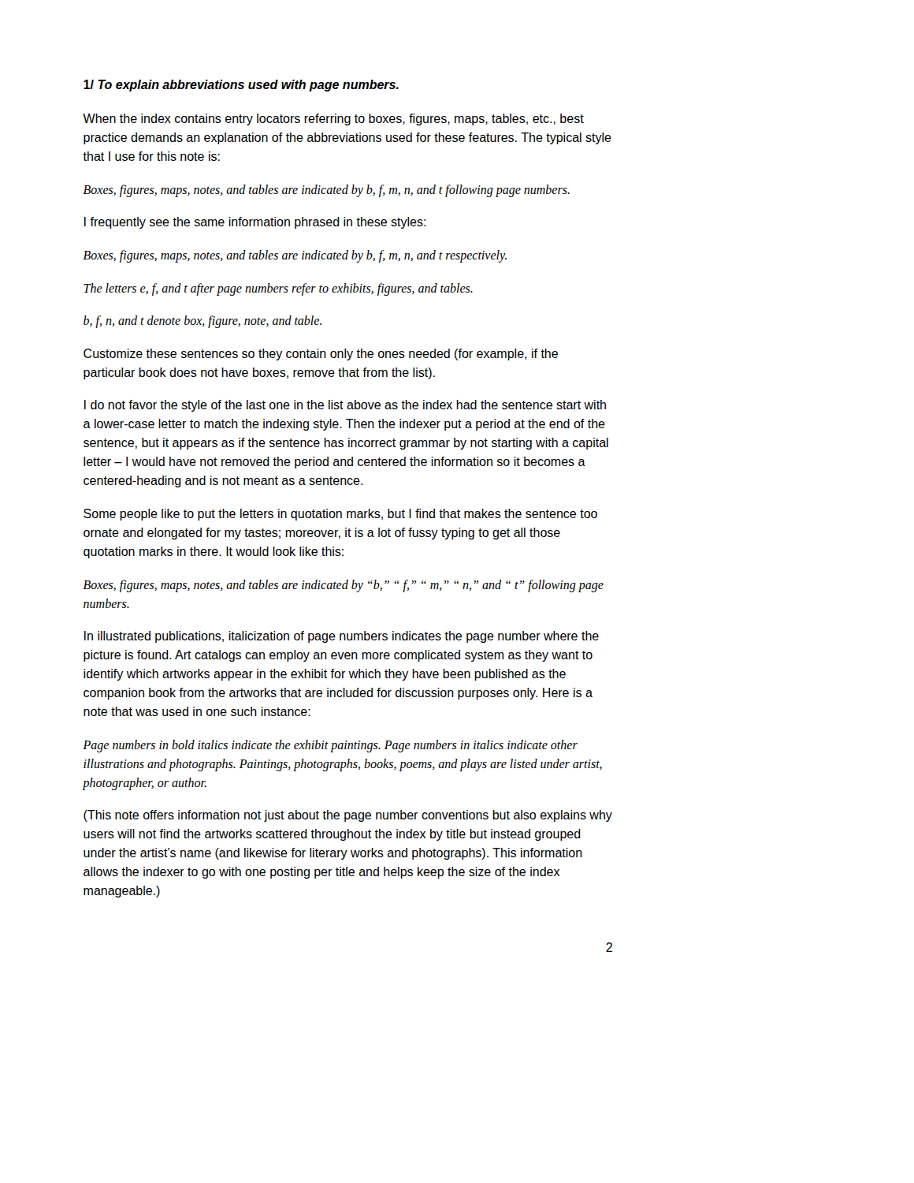1/ To explain abbreviations used with page numbers.
When the index contains entry locators referring to boxes, figures, maps, tables, etc., best practice demands an explanation of the abbreviations used for these features. The typical style that I use for this note is:
Boxes, figures, maps, notes, and tables are indicated by b, f, m, n, and t following page numbers.
I frequently see the same information phrased in these styles:
Boxes, figures, maps, notes, and tables are indicated by b, f, m, n, and t respectively.
The letters e, f, and t after page numbers refer to exhibits, figures, and tables.
b, f, n, and t denote box, figure, note, and table.
Customize these sentences so they contain only the ones needed (for example, if the particular book does not have boxes, remove that from the list).
I do not favor the style of the last one in the list above as the index had the sentence start with a lower-case letter to match the indexing style. Then the indexer put a period at the end of the sentence, but it appears as if the sentence has incorrect grammar by not starting with a capital letter – I would have not removed the period and centered the information so it becomes a centered-heading and is not meant as a sentence.
Some people like to put the letters in quotation marks, but I find that makes the sentence too ornate and elongated for my tastes; moreover, it is a lot of fussy typing to get all those quotation marks in there. It would look like this:
Boxes, figures, maps, notes, and tables are indicated by “b,” “ f,” “ m,” “ n,” and “ t” following page numbers.
In illustrated publications, italicization of page numbers indicates the page number where the picture is found. Art catalogs can employ an even more complicated system as they want to identify which artworks appear in the exhibit for which they have been published as the companion book from the artworks that are included for discussion purposes only. Here is a note that was used in one such instance:
Page numbers in bold italics indicate the exhibit paintings. Page numbers in italics indicate other illustrations and photographs. Paintings, photographs, books, poems, and plays are listed under artist, photographer, or author.
(This note offers information not just about the page number conventions but also explains why users will not find the artworks scattered throughout the index by title but instead grouped under the artist’s name (and likewise for literary works and photographs). This information allows the indexer to go with one posting per title and helps keep the size of the index manageable.)
2